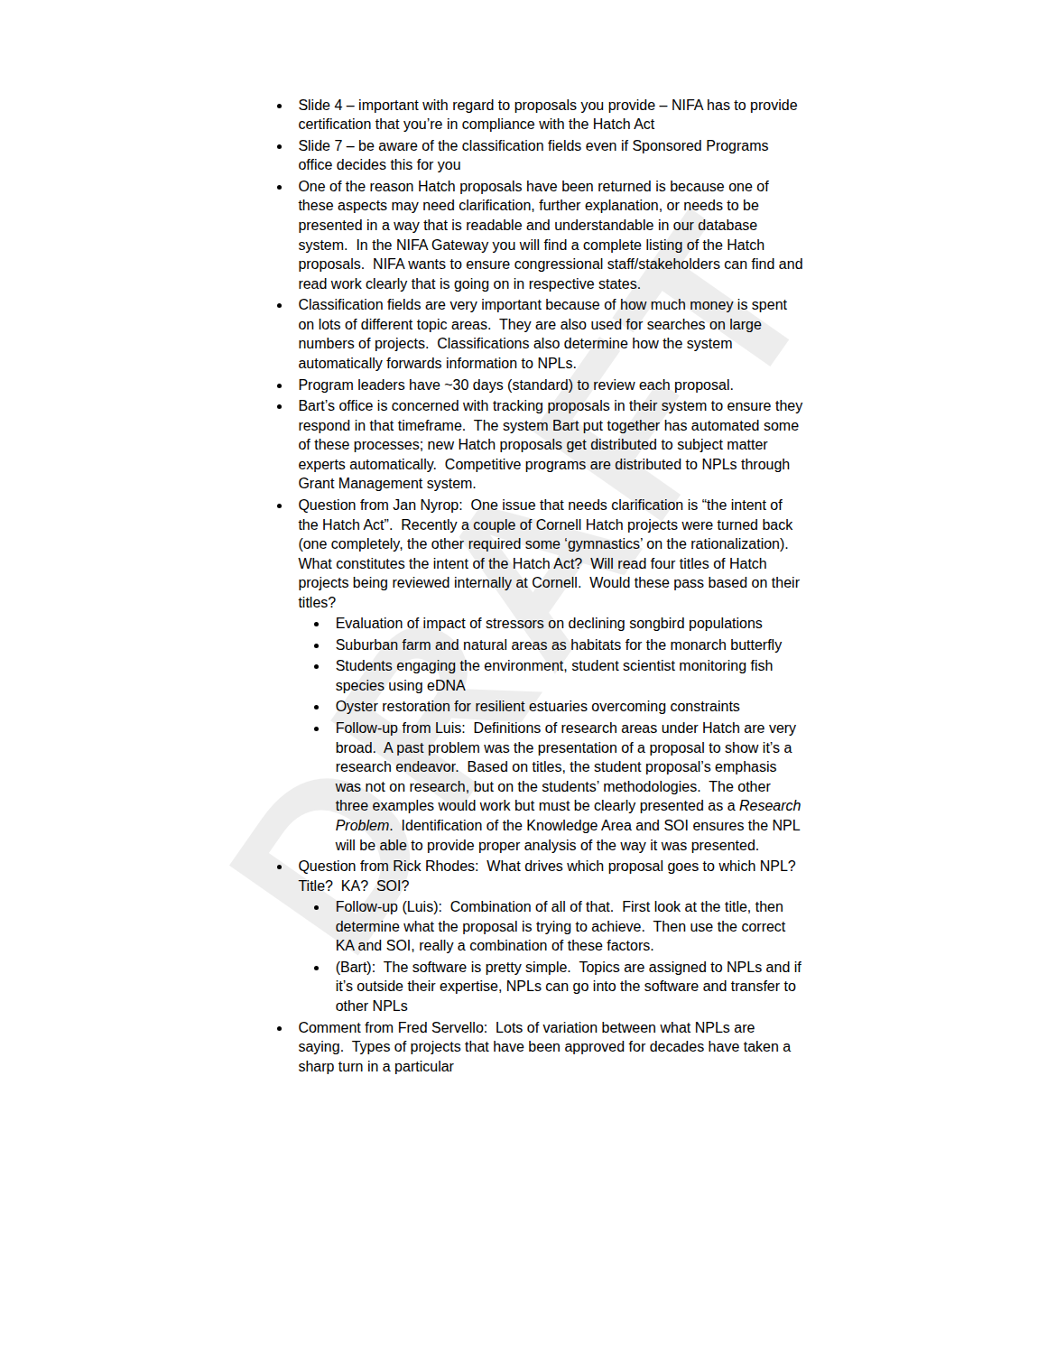DRAFT
Slide 4 – important with regard to proposals you provide – NIFA has to provide certification that you’re in compliance with the Hatch Act
Slide 7 – be aware of the classification fields even if Sponsored Programs office decides this for you
One of the reason Hatch proposals have been returned is because one of these aspects may need clarification, further explanation, or needs to be presented in a way that is readable and understandable in our database system. In the NIFA Gateway you will find a complete listing of the Hatch proposals. NIFA wants to ensure congressional staff/stakeholders can find and read work clearly that is going on in respective states.
Classification fields are very important because of how much money is spent on lots of different topic areas. They are also used for searches on large numbers of projects. Classifications also determine how the system automatically forwards information to NPLs.
Program leaders have ~30 days (standard) to review each proposal.
Bart’s office is concerned with tracking proposals in their system to ensure they respond in that timeframe. The system Bart put together has automated some of these processes; new Hatch proposals get distributed to subject matter experts automatically. Competitive programs are distributed to NPLs through Grant Management system.
Question from Jan Nyrop: One issue that needs clarification is “the intent of the Hatch Act”. Recently a couple of Cornell Hatch projects were turned back (one completely, the other required some ‘gymnastics’ on the rationalization). What constitutes the intent of the Hatch Act? Will read four titles of Hatch projects being reviewed internally at Cornell. Would these pass based on their titles?
Evaluation of impact of stressors on declining songbird populations
Suburban farm and natural areas as habitats for the monarch butterfly
Students engaging the environment, student scientist monitoring fish species using eDNA
Oyster restoration for resilient estuaries overcoming constraints
Follow-up from Luis: Definitions of research areas under Hatch are very broad. A past problem was the presentation of a proposal to show it’s a research endeavor. Based on titles, the student proposal’s emphasis was not on research, but on the students’ methodologies. The other three examples would work but must be clearly presented as a Research Problem. Identification of the Knowledge Area and SOI ensures the NPL will be able to provide proper analysis of the way it was presented.
Question from Rick Rhodes: What drives which proposal goes to which NPL? Title? KA? SOI?
Follow-up (Luis): Combination of all of that. First look at the title, then determine what the proposal is trying to achieve. Then use the correct KA and SOI, really a combination of these factors.
(Bart): The software is pretty simple. Topics are assigned to NPLs and if it’s outside their expertise, NPLs can go into the software and transfer to other NPLs
Comment from Fred Servello: Lots of variation between what NPLs are saying. Types of projects that have been approved for decades have taken a sharp turn in a particular